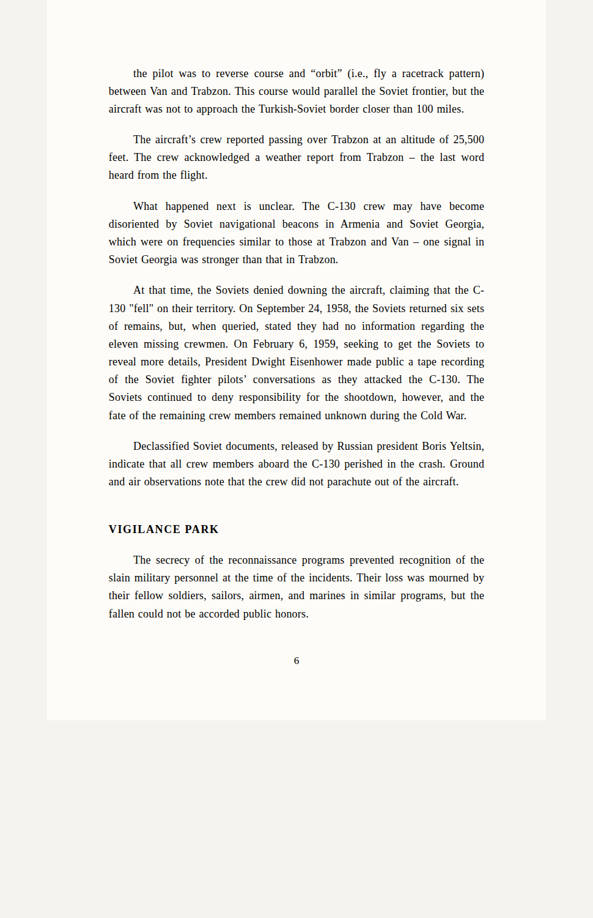the pilot was to reverse course and “orbit” (i.e., fly a racetrack pattern) between Van and Trabzon. This course would parallel the Soviet frontier, but the aircraft was not to approach the Turkish-Soviet border closer than 100 miles.
The aircraft’s crew reported passing over Trabzon at an altitude of 25,500 feet. The crew acknowledged a weather report from Trabzon – the last word heard from the flight.
What happened next is unclear. The C-130 crew may have become disoriented by Soviet navigational beacons in Armenia and Soviet Georgia, which were on frequencies similar to those at Trabzon and Van – one signal in Soviet Georgia was stronger than that in Trabzon.
At that time, the Soviets denied downing the aircraft, claiming that the C-130 "fell" on their territory. On September 24, 1958, the Soviets returned six sets of remains, but, when queried, stated they had no information regarding the eleven missing crewmen. On February 6, 1959, seeking to get the Soviets to reveal more details, President Dwight Eisenhower made public a tape recording of the Soviet fighter pilots’ conversations as they attacked the C-130. The Soviets continued to deny responsibility for the shootdown, however, and the fate of the remaining crew members remained unknown during the Cold War.
Declassified Soviet documents, released by Russian president Boris Yeltsin, indicate that all crew members aboard the C-130 perished in the crash. Ground and air observations note that the crew did not parachute out of the aircraft.
VIGILANCE PARK
The secrecy of the reconnaissance programs prevented recognition of the slain military personnel at the time of the incidents. Their loss was mourned by their fellow soldiers, sailors, airmen, and marines in similar programs, but the fallen could not be accorded public honors.
6